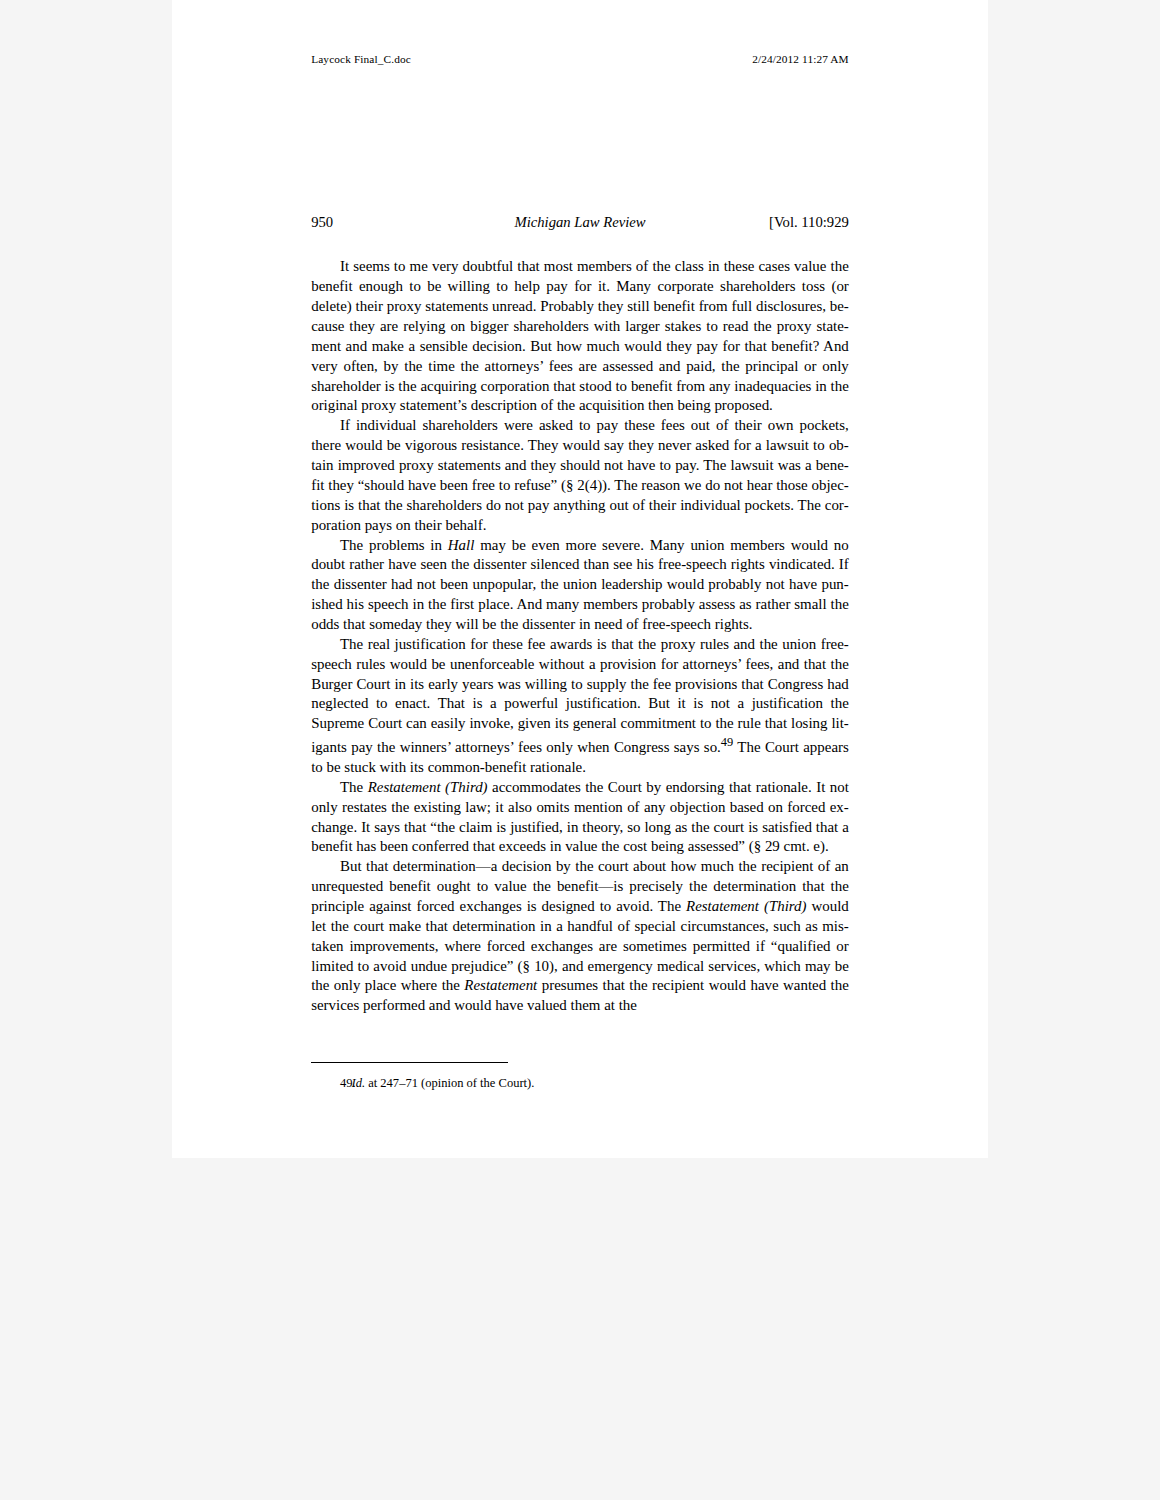Laycock Final_C.doc 2/24/2012 11:27 AM
950 Michigan Law Review [Vol. 110:929
It seems to me very doubtful that most members of the class in these cases value the benefit enough to be willing to help pay for it. Many corporate shareholders toss (or delete) their proxy statements unread. Probably they still benefit from full disclosures, because they are relying on bigger shareholders with larger stakes to read the proxy statement and make a sensible decision. But how much would they pay for that benefit? And very often, by the time the attorneys’ fees are assessed and paid, the principal or only shareholder is the acquiring corporation that stood to benefit from any inadequacies in the original proxy statement’s description of the acquisition then being proposed.
If individual shareholders were asked to pay these fees out of their own pockets, there would be vigorous resistance. They would say they never asked for a lawsuit to obtain improved proxy statements and they should not have to pay. The lawsuit was a benefit they “should have been free to refuse” (§ 2(4)). The reason we do not hear those objections is that the shareholders do not pay anything out of their individual pockets. The corporation pays on their behalf.
The problems in Hall may be even more severe. Many union members would no doubt rather have seen the dissenter silenced than see his free-speech rights vindicated. If the dissenter had not been unpopular, the union leadership would probably not have punished his speech in the first place. And many members probably assess as rather small the odds that someday they will be the dissenter in need of free-speech rights.
The real justification for these fee awards is that the proxy rules and the union free-speech rules would be unenforceable without a provision for attorneys’ fees, and that the Burger Court in its early years was willing to supply the fee provisions that Congress had neglected to enact. That is a powerful justification. But it is not a justification the Supreme Court can easily invoke, given its general commitment to the rule that losing litigants pay the winners’ attorneys’ fees only when Congress says so.49 The Court appears to be stuck with its common-benefit rationale.
The Restatement (Third) accommodates the Court by endorsing that rationale. It not only restates the existing law; it also omits mention of any objection based on forced exchange. It says that “the claim is justified, in theory, so long as the court is satisfied that a benefit has been conferred that exceeds in value the cost being assessed” (§ 29 cmt. e).
But that determination—a decision by the court about how much the recipient of an unrequested benefit ought to value the benefit—is precisely the determination that the principle against forced exchanges is designed to avoid. The Restatement (Third) would let the court make that determination in a handful of special circumstances, such as mistaken improvements, where forced exchanges are sometimes permitted if “qualified or limited to avoid undue prejudice” (§ 10), and emergency medical services, which may be the only place where the Restatement presumes that the recipient would have wanted the services performed and would have valued them at the
49. Id. at 247–71 (opinion of the Court).